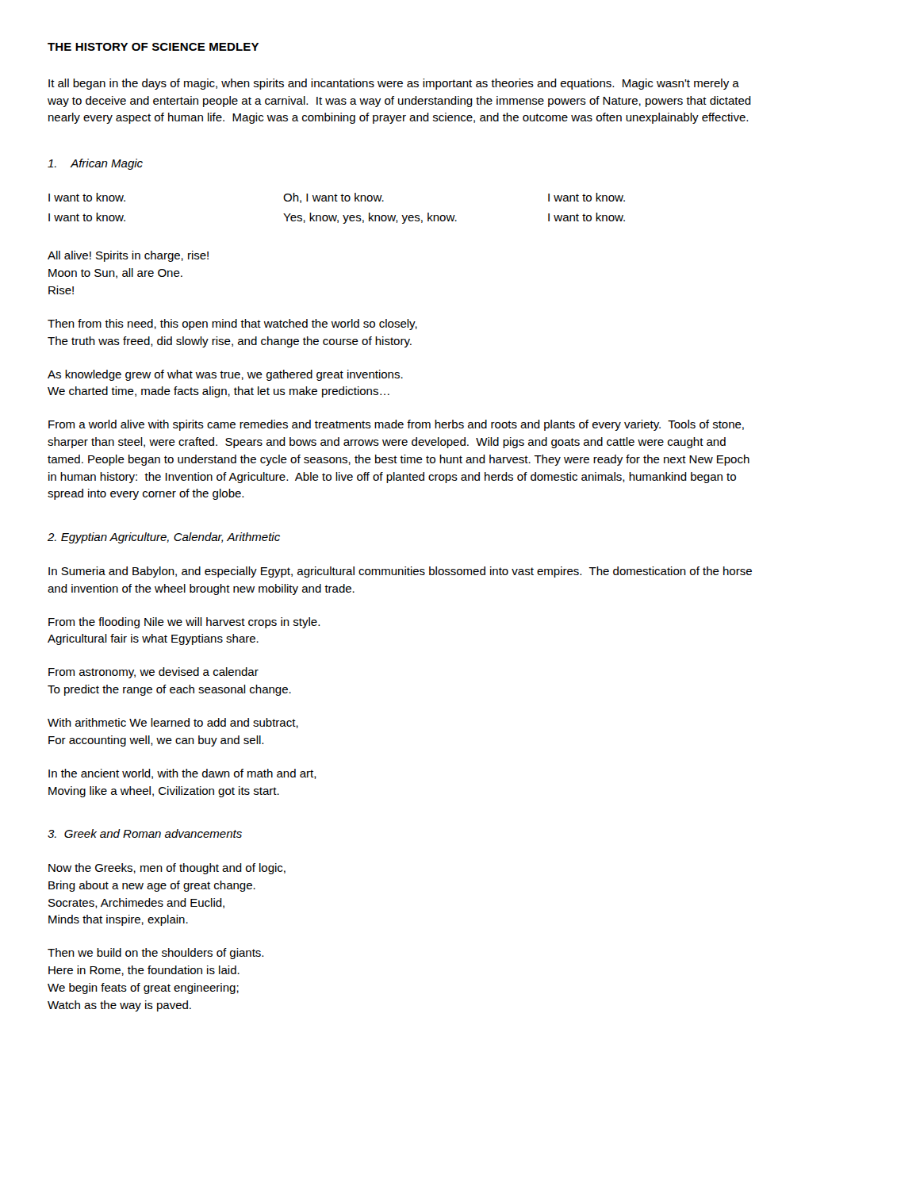THE HISTORY OF SCIENCE MEDLEY
It all began in the days of magic, when spirits and incantations were as important as theories and equations. Magic wasn't merely a way to deceive and entertain people at a carnival. It was a way of understanding the immense powers of Nature, powers that dictated nearly every aspect of human life. Magic was a combining of prayer and science, and the outcome was often unexplainably effective.
1. African Magic
| I want to know. | Oh, I want to know. | I want to know. |
| I want to know. | Yes, know, yes, know, yes, know. | I want to know. |
All alive! Spirits in charge, rise!
Moon to Sun, all are One.
Rise!
Then from this need, this open mind that watched the world so closely,
The truth was freed, did slowly rise, and change the course of history.
As knowledge grew of what was true, we gathered great inventions.
We charted time, made facts align, that let us make predictions…
From a world alive with spirits came remedies and treatments made from herbs and roots and plants of every variety. Tools of stone, sharper than steel, were crafted. Spears and bows and arrows were developed. Wild pigs and goats and cattle were caught and tamed. People began to understand the cycle of seasons, the best time to hunt and harvest. They were ready for the next New Epoch in human history: the Invention of Agriculture. Able to live off of planted crops and herds of domestic animals, humankind began to spread into every corner of the globe.
2. Egyptian Agriculture, Calendar, Arithmetic
In Sumeria and Babylon, and especially Egypt, agricultural communities blossomed into vast empires. The domestication of the horse and invention of the wheel brought new mobility and trade.
From the flooding Nile we will harvest crops in style.
Agricultural fair is what Egyptians share.
From astronomy, we devised a calendar
To predict the range of each seasonal change.
With arithmetic We learned to add and subtract,
For accounting well, we can buy and sell.
In the ancient world, with the dawn of math and art,
Moving like a wheel, Civilization got its start.
3. Greek and Roman advancements
Now the Greeks, men of thought and of logic,
Bring about a new age of great change.
Socrates, Archimedes and Euclid,
Minds that inspire, explain.
Then we build on the shoulders of giants.
Here in Rome, the foundation is laid.
We begin feats of great engineering;
Watch as the way is paved.